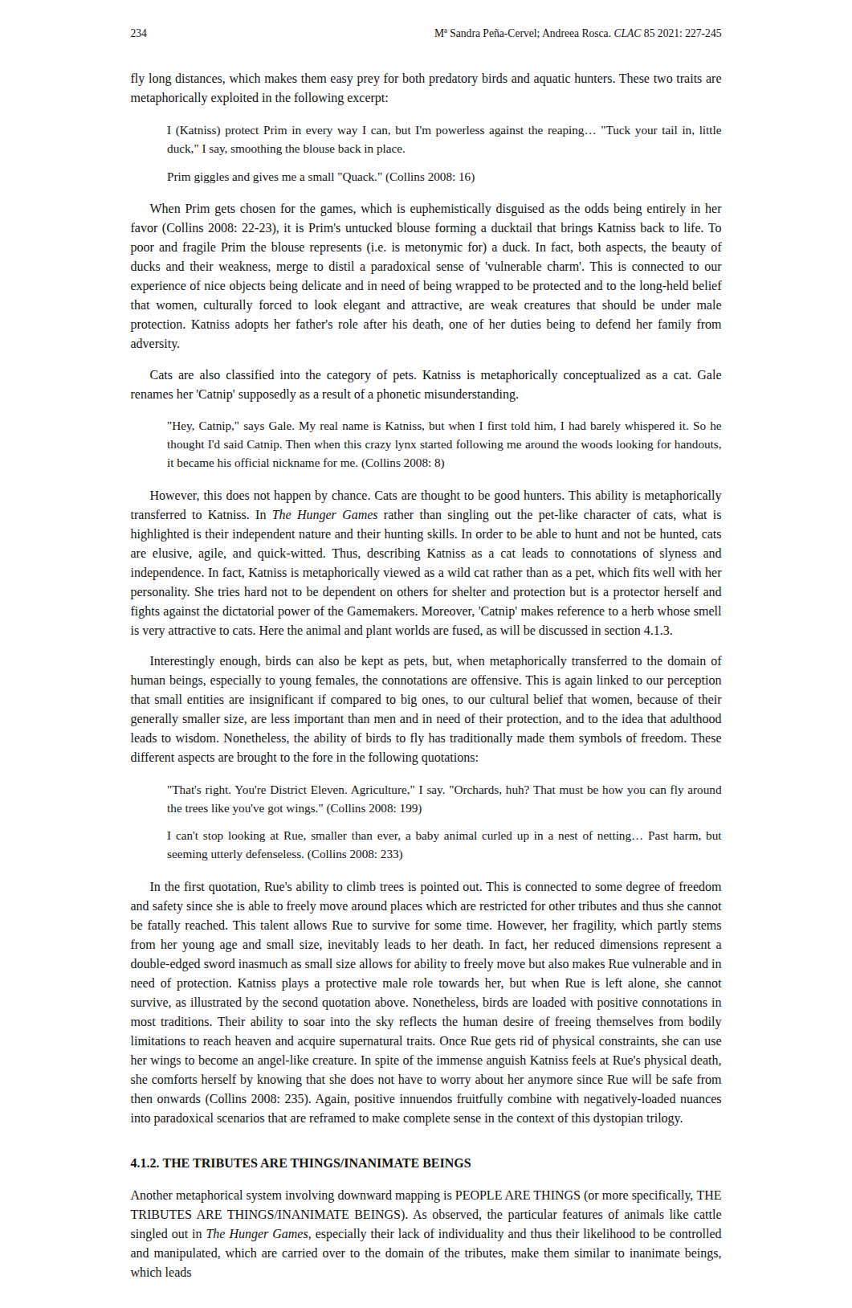234 Mª Sandra Peña-Cervel; Andreea Rosca. CLAC 85 2021: 227-245
fly long distances, which makes them easy prey for both predatory birds and aquatic hunters. These two traits are metaphorically exploited in the following excerpt:
I (Katniss) protect Prim in every way I can, but I'm powerless against the reaping… "Tuck your tail in, little duck," I say, smoothing the blouse back in place.
Prim giggles and gives me a small "Quack." (Collins 2008: 16)
When Prim gets chosen for the games, which is euphemistically disguised as the odds being entirely in her favor (Collins 2008: 22-23), it is Prim's untucked blouse forming a ducktail that brings Katniss back to life. To poor and fragile Prim the blouse represents (i.e. is metonymic for) a duck. In fact, both aspects, the beauty of ducks and their weakness, merge to distil a paradoxical sense of 'vulnerable charm'. This is connected to our experience of nice objects being delicate and in need of being wrapped to be protected and to the long-held belief that women, culturally forced to look elegant and attractive, are weak creatures that should be under male protection. Katniss adopts her father's role after his death, one of her duties being to defend her family from adversity.
Cats are also classified into the category of pets. Katniss is metaphorically conceptualized as a cat. Gale renames her 'Catnip' supposedly as a result of a phonetic misunderstanding.
"Hey, Catnip," says Gale. My real name is Katniss, but when I first told him, I had barely whispered it. So he thought I'd said Catnip. Then when this crazy lynx started following me around the woods looking for handouts, it became his official nickname for me. (Collins 2008: 8)
However, this does not happen by chance. Cats are thought to be good hunters. This ability is metaphorically transferred to Katniss. In The Hunger Games rather than singling out the pet-like character of cats, what is highlighted is their independent nature and their hunting skills. In order to be able to hunt and not be hunted, cats are elusive, agile, and quick-witted. Thus, describing Katniss as a cat leads to connotations of slyness and independence. In fact, Katniss is metaphorically viewed as a wild cat rather than as a pet, which fits well with her personality. She tries hard not to be dependent on others for shelter and protection but is a protector herself and fights against the dictatorial power of the Gamemakers. Moreover, 'Catnip' makes reference to a herb whose smell is very attractive to cats. Here the animal and plant worlds are fused, as will be discussed in section 4.1.3.
Interestingly enough, birds can also be kept as pets, but, when metaphorically transferred to the domain of human beings, especially to young females, the connotations are offensive. This is again linked to our perception that small entities are insignificant if compared to big ones, to our cultural belief that women, because of their generally smaller size, are less important than men and in need of their protection, and to the idea that adulthood leads to wisdom. Nonetheless, the ability of birds to fly has traditionally made them symbols of freedom. These different aspects are brought to the fore in the following quotations:
"That's right. You're District Eleven. Agriculture," I say. "Orchards, huh? That must be how you can fly around the trees like you've got wings." (Collins 2008: 199)
I can't stop looking at Rue, smaller than ever, a baby animal curled up in a nest of netting… Past harm, but seeming utterly defenseless. (Collins 2008: 233)
In the first quotation, Rue's ability to climb trees is pointed out. This is connected to some degree of freedom and safety since she is able to freely move around places which are restricted for other tributes and thus she cannot be fatally reached. This talent allows Rue to survive for some time. However, her fragility, which partly stems from her young age and small size, inevitably leads to her death. In fact, her reduced dimensions represent a double-edged sword inasmuch as small size allows for ability to freely move but also makes Rue vulnerable and in need of protection. Katniss plays a protective male role towards her, but when Rue is left alone, she cannot survive, as illustrated by the second quotation above. Nonetheless, birds are loaded with positive connotations in most traditions. Their ability to soar into the sky reflects the human desire of freeing themselves from bodily limitations to reach heaven and acquire supernatural traits. Once Rue gets rid of physical constraints, she can use her wings to become an angel-like creature. In spite of the immense anguish Katniss feels at Rue's physical death, she comforts herself by knowing that she does not have to worry about her anymore since Rue will be safe from then onwards (Collins 2008: 235). Again, positive innuendos fruitfully combine with negatively-loaded nuances into paradoxical scenarios that are reframed to make complete sense in the context of this dystopian trilogy.
4.1.2. THE TRIBUTES ARE THINGS/INANIMATE BEINGS
Another metaphorical system involving downward mapping is PEOPLE ARE THINGS (or more specifically, THE TRIBUTES ARE THINGS/INANIMATE BEINGS). As observed, the particular features of animals like cattle singled out in The Hunger Games, especially their lack of individuality and thus their likelihood to be controlled and manipulated, which are carried over to the domain of the tributes, make them similar to inanimate beings, which leads